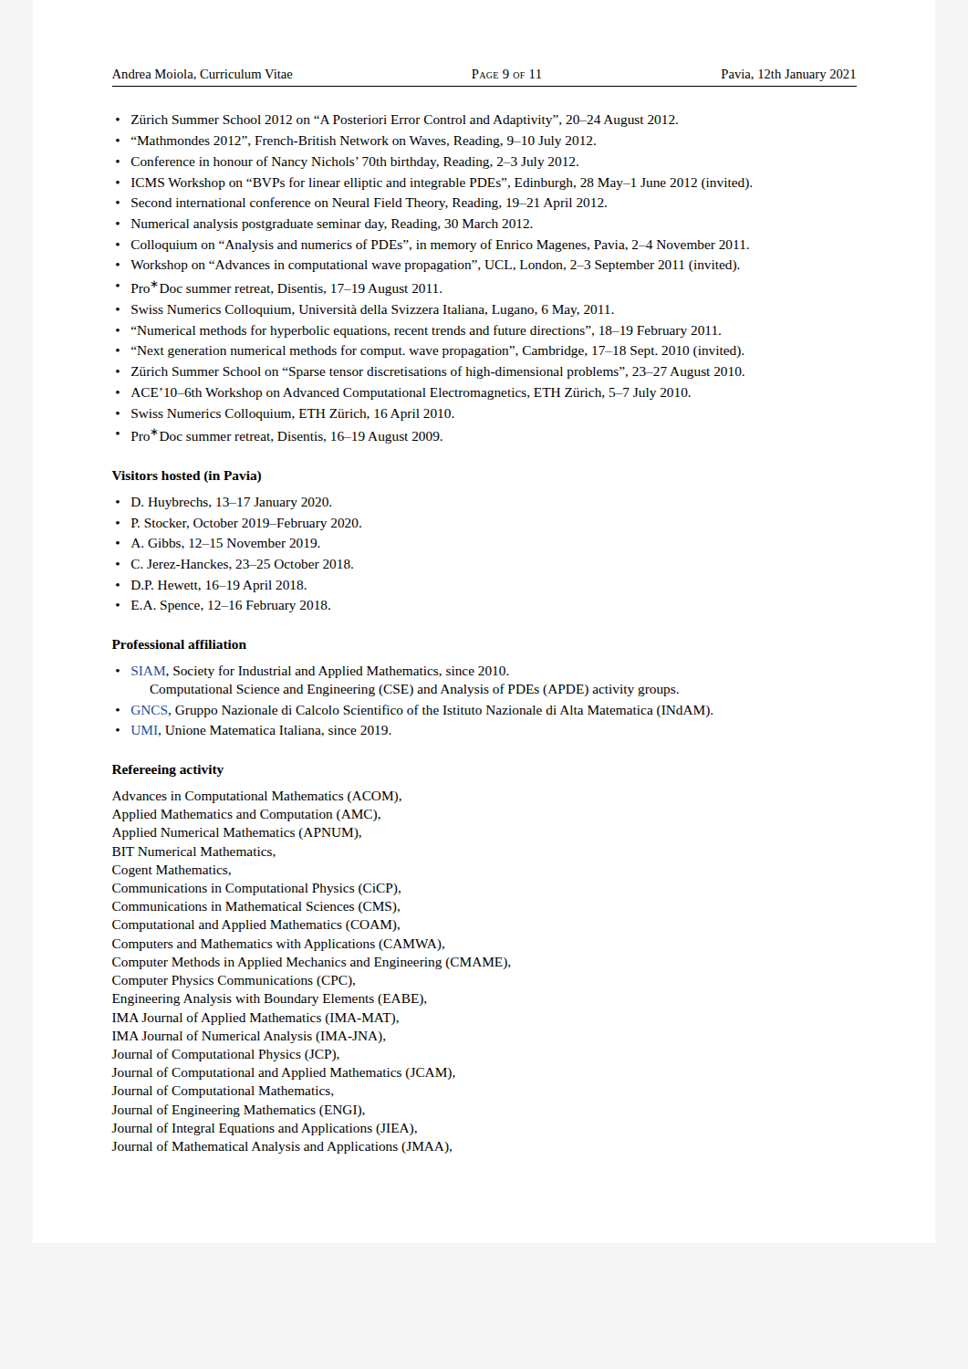Andrea Moiola, Curriculum Vitae
Page 9 of 11
Pavia, 12th January 2021
Zürich Summer School 2012 on “A Posteriori Error Control and Adaptivity”, 20–24 August 2012.
“Mathmondes 2012”, French-British Network on Waves, Reading, 9–10 July 2012.
Conference in honour of Nancy Nichols’ 70th birthday, Reading, 2–3 July 2012.
ICMS Workshop on “BVPs for linear elliptic and integrable PDEs”, Edinburgh, 28 May–1 June 2012 (invited).
Second international conference on Neural Field Theory, Reading, 19–21 April 2012.
Numerical analysis postgraduate seminar day, Reading, 30 March 2012.
Colloquium on “Analysis and numerics of PDEs”, in memory of Enrico Magenes, Pavia, 2–4 November 2011.
Workshop on “Advances in computational wave propagation”, UCL, London, 2–3 September 2011 (invited).
Pro∗Doc summer retreat, Disentis, 17–19 August 2011.
Swiss Numerics Colloquium, Università della Svizzera Italiana, Lugano, 6 May, 2011.
“Numerical methods for hyperbolic equations, recent trends and future directions”, 18–19 February 2011.
“Next generation numerical methods for comput. wave propagation”, Cambridge, 17–18 Sept. 2010 (invited).
Zürich Summer School on “Sparse tensor discretisations of high-dimensional problems”, 23–27 August 2010.
ACE’10–6th Workshop on Advanced Computational Electromagnetics, ETH Zürich, 5–7 July 2010.
Swiss Numerics Colloquium, ETH Zürich, 16 April 2010.
Pro∗Doc summer retreat, Disentis, 16–19 August 2009.
Visitors hosted (in Pavia)
D. Huybrechs, 13–17 January 2020.
P. Stocker, October 2019–February 2020.
A. Gibbs, 12–15 November 2019.
C. Jerez-Hanckes, 23–25 October 2018.
D.P. Hewett, 16–19 April 2018.
E.A. Spence, 12–16 February 2018.
Professional affiliation
SIAM, Society for Industrial and Applied Mathematics, since 2010.
Computational Science and Engineering (CSE) and Analysis of PDEs (APDE) activity groups.
GNCS, Gruppo Nazionale di Calcolo Scientifico of the Istituto Nazionale di Alta Matematica (INdAM).
UMI, Unione Matematica Italiana, since 2019.
Refereeing activity
Advances in Computational Mathematics (ACOM),
Applied Mathematics and Computation (AMC),
Applied Numerical Mathematics (APNUM),
BIT Numerical Mathematics,
Cogent Mathematics,
Communications in Computational Physics (CiCP),
Communications in Mathematical Sciences (CMS),
Computational and Applied Mathematics (COAM),
Computers and Mathematics with Applications (CAMWA),
Computer Methods in Applied Mechanics and Engineering (CMAME),
Computer Physics Communications (CPC),
Engineering Analysis with Boundary Elements (EABE),
IMA Journal of Applied Mathematics (IMA-MAT),
IMA Journal of Numerical Analysis (IMA-JNA),
Journal of Computational Physics (JCP),
Journal of Computational and Applied Mathematics (JCAM),
Journal of Computational Mathematics,
Journal of Engineering Mathematics (ENGI),
Journal of Integral Equations and Applications (JIEA),
Journal of Mathematical Analysis and Applications (JMAA),